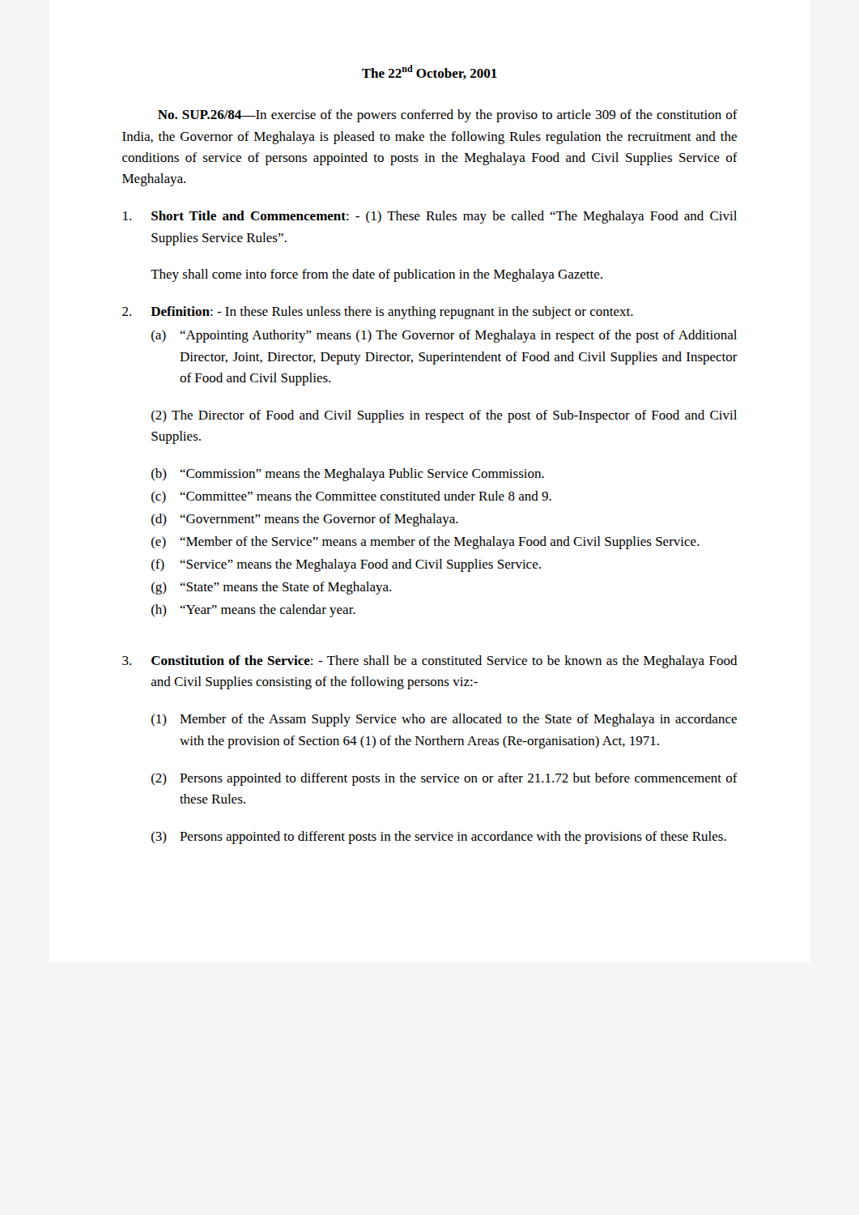The 22nd October, 2001
No. SUP.26/84—In exercise of the powers conferred by the proviso to article 309 of the constitution of India, the Governor of Meghalaya is pleased to make the following Rules regulation the recruitment and the conditions of service of persons appointed to posts in the Meghalaya Food and Civil Supplies Service of Meghalaya.
1.
Short Title and Commencement: - (1) These Rules may be called “The Meghalaya Food and Civil Supplies Service Rules”.
They shall come into force from the date of publication in the Meghalaya Gazette.
2.
Definition: - In these Rules unless there is anything repugnant in the subject or context.
(a)
“Appointing Authority” means (1) The Governor of Meghalaya in respect of the post of Additional Director, Joint, Director, Deputy Director, Superintendent of Food and Civil Supplies and Inspector of Food and Civil Supplies.
(2) The Director of Food and Civil Supplies in respect of the post of Sub-Inspector of Food and Civil Supplies.
(b)
“Commission” means the Meghalaya Public Service Commission.
(c)
“Committee” means the Committee constituted under Rule 8 and 9.
(d)
“Government” means the Governor of Meghalaya.
(e)
“Member of the Service” means a member of the Meghalaya Food and Civil Supplies Service.
(f)
“Service” means the Meghalaya Food and Civil Supplies Service.
(g)
“State” means the State of Meghalaya.
(h)
“Year” means the calendar year.
3.
Constitution of the Service: - There shall be a constituted Service to be known as the Meghalaya Food and Civil Supplies consisting of the following persons viz:-
(1)
Member of the Assam Supply Service who are allocated to the State of Meghalaya in accordance with the provision of Section 64 (1) of the Northern Areas (Re-organisation) Act, 1971.
(2)
Persons appointed to different posts in the service on or after 21.1.72 but before commencement of these Rules.
(3)
Persons appointed to different posts in the service in accordance with the provisions of these Rules.